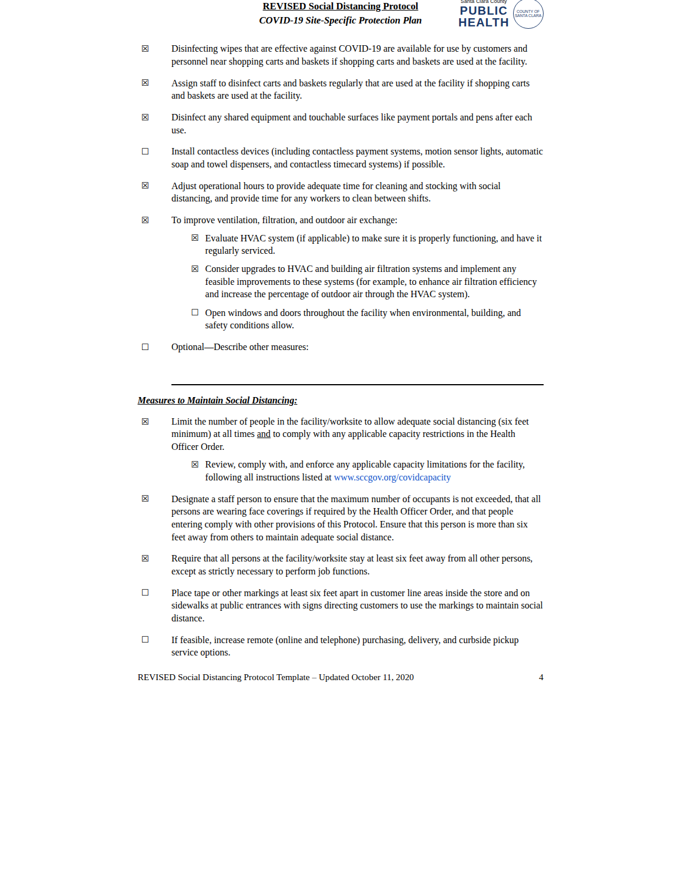Santa Clara County PUBLIC HEALTH
COUNTY OF
SANTA CLARA
REVISED Social Distancing Protocol
COVID-19 Site-Specific Protection Plan
☒ Disinfecting wipes that are effective against COVID-19 are available for use by customers and personnel near shopping carts and baskets if shopping carts and baskets are used at the facility.
☒ Assign staff to disinfect carts and baskets regularly that are used at the facility if shopping carts and baskets are used at the facility.
☒ Disinfect any shared equipment and touchable surfaces like payment portals and pens after each use.
☐ Install contactless devices (including contactless payment systems, motion sensor lights, automatic soap and towel dispensers, and contactless timecard systems) if possible.
☒ Adjust operational hours to provide adequate time for cleaning and stocking with social distancing, and provide time for any workers to clean between shifts.
☒ To improve ventilation, filtration, and outdoor air exchange:
☒ Evaluate HVAC system (if applicable) to make sure it is properly functioning, and have it regularly serviced.
☒ Consider upgrades to HVAC and building air filtration systems and implement any feasible improvements to these systems (for example, to enhance air filtration efficiency and increase the percentage of outdoor air through the HVAC system).
☐ Open windows and doors throughout the facility when environmental, building, and safety conditions allow.
☐ Optional—Describe other measures:
Measures to Maintain Social Distancing:
☒ Limit the number of people in the facility/worksite to allow adequate social distancing (six feet minimum) at all times and to comply with any applicable capacity restrictions in the Health Officer Order.
☒ Review, comply with, and enforce any applicable capacity limitations for the facility, following all instructions listed at www.sccgov.org/covidcapacity
☒ Designate a staff person to ensure that the maximum number of occupants is not exceeded, that all persons are wearing face coverings if required by the Health Officer Order, and that people entering comply with other provisions of this Protocol. Ensure that this person is more than six feet away from others to maintain adequate social distance.
☒ Require that all persons at the facility/worksite stay at least six feet away from all other persons, except as strictly necessary to perform job functions.
☐ Place tape or other markings at least six feet apart in customer line areas inside the store and on sidewalks at public entrances with signs directing customers to use the markings to maintain social distance.
☐ If feasible, increase remote (online and telephone) purchasing, delivery, and curbside pickup service options.
REVISED Social Distancing Protocol Template – Updated October 11, 2020 4